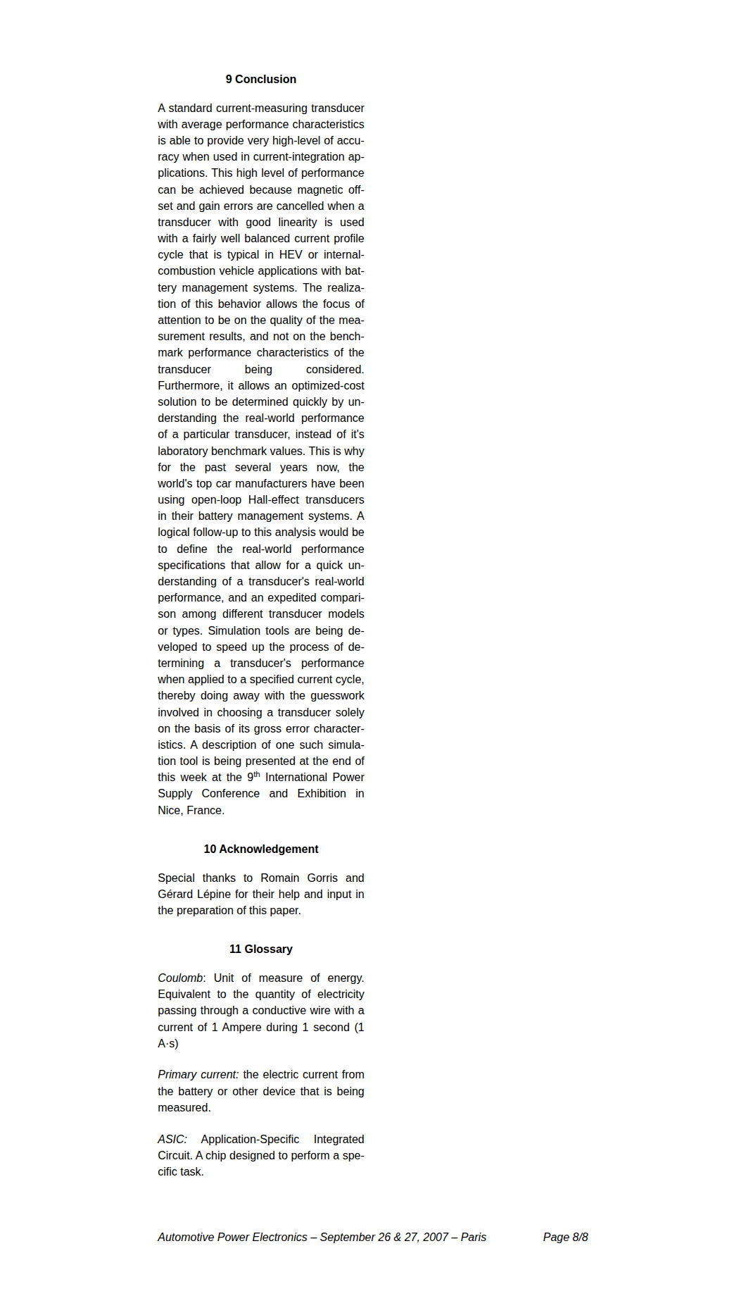9 Conclusion
A standard current-measuring transducer with average performance characteristics is able to provide very high-level of accuracy when used in current-integration applications. This high level of performance can be achieved because magnetic offset and gain errors are cancelled when a transducer with good linearity is used with a fairly well balanced current profile cycle that is typical in HEV or internal-combustion vehicle applications with battery management systems. The realization of this behavior allows the focus of attention to be on the quality of the measurement results, and not on the benchmark performance characteristics of the transducer being considered. Furthermore, it allows an optimized-cost solution to be determined quickly by understanding the real-world performance of a particular transducer, instead of it's laboratory benchmark values. This is why for the past several years now, the world's top car manufacturers have been using open-loop Hall-effect transducers in their battery management systems. A logical follow-up to this analysis would be to define the real-world performance specifications that allow for a quick understanding of a transducer's real-world performance, and an expedited comparison among different transducer models or types. Simulation tools are being developed to speed up the process of determining a transducer's performance when applied to a specified current cycle, thereby doing away with the guesswork involved in choosing a transducer solely on the basis of its gross error characteristics. A description of one such simulation tool is being presented at the end of this week at the 9th International Power Supply Conference and Exhibition in Nice, France.
10 Acknowledgement
Special thanks to Romain Gorris and Gérard Lépine for their help and input in the preparation of this paper.
11 Glossary
Coulomb: Unit of measure of energy. Equivalent to the quantity of electricity passing through a conductive wire with a current of 1 Ampere during 1 second (1 A·s)
Primary current: the electric current from the battery or other device that is being measured.
ASIC: Application-Specific Integrated Circuit. A chip designed to perform a specific task.
Automotive Power Electronics – September 26 & 27, 2007 – Paris
Page 8/8